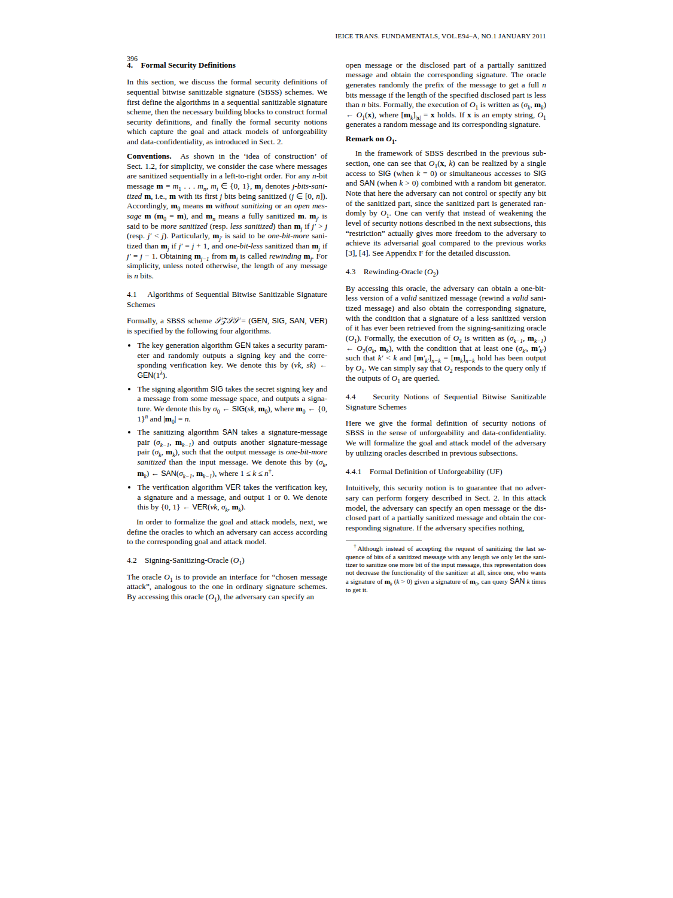IEICE TRANS. FUNDAMENTALS, VOL.E94–A, NO.1 JANUARY 2011
396
4. Formal Security Definitions
In this section, we discuss the formal security definitions of sequential bitwise sanitizable signature (SBSS) schemes. We first define the algorithms in a sequential sanitizable signature scheme, then the necessary building blocks to construct formal security definitions, and finally the formal security notions which capture the goal and attack models of unforgeability and data-confidentiality, as introduced in Sect. 2.
Conventions. As shown in the ‘idea of construction’ of Sect. 1.2, for simplicity, we consider the case where messages are sanitized sequentially in a left-to-right order. For any n-bit message m = m1 . . . mn, mi ∈ {0, 1}, mj denotes j-bits-sanitized m, i.e., m with its first j bits being sanitized (j ∈ [0, n]). Accordingly, m0 means m without sanitizing or an open message m (m0 = m), and mn means a fully sanitized m. mj′ is said to be more sanitized (resp. less sanitized) than mj if j′ > j (resp. j′ < j). Particularly, mj′ is said to be one-bit-more sanitized than mj if j′ = j + 1, and one-bit-less sanitized than mj if j′ = j − 1. Obtaining mj−1 from mj is called rewinding mj. For simplicity, unless noted otherwise, the length of any message is n bits.
4.1 Algorithms of Sequential Bitwise Sanitizable Signature Schemes
Formally, a SBSS scheme 𝒮𝒵𝒮𝒮 = (GEN, SIG, SAN, VER) is specified by the following four algorithms.
The key generation algorithm GEN takes a security parameter and randomly outputs a signing key and the corresponding verification key. We denote this by (vk, sk) ← GEN(1λ).
The signing algorithm SIG takes the secret signing key and a message from some message space, and outputs a signature. We denote this by σ0 ← SIG(sk, m0), where m0 ← {0, 1}n and |m0| = n.
The sanitizing algorithm SAN takes a signature-message pair (σk−1, mk−1) and outputs another signature-message pair (σk, mk), such that the output message is one-bit-more sanitized than the input message. We denote this by (σk, mk) ← SAN(σk−1, mk−1), where 1 ≤ k ≤ n†.
The verification algorithm VER takes the verification key, a signature and a message, and output 1 or 0. We denote this by {0, 1} ← VER(vk, σk, mk).
In order to formalize the goal and attack models, next, we define the oracles to which an adversary can access according to the corresponding goal and attack model.
4.2 Signing-Sanitizing-Oracle (O1)
The oracle O1 is to provide an interface for “chosen message attack”, analogous to the one in ordinary signature schemes. By accessing this oracle (O1), the adversary can specify an
open message or the disclosed part of a partially sanitized message and obtain the corresponding signature. The oracle generates randomly the prefix of the message to get a full n bits message if the length of the specified disclosed part is less than n bits. Formally, the execution of O1 is written as (σk, mk) ← O1(x), where [mk]|x| = x holds. If x is an empty string, O1 generates a random message and its corresponding signature.
Remark on O1.
In the framework of SBSS described in the previous subsection, one can see that O1(x, k) can be realized by a single access to SIG (when k = 0) or simultaneous accesses to SIG and SAN (when k > 0) combined with a random bit generator. Note that here the adversary can not control or specify any bit of the sanitized part, since the sanitized part is generated randomly by O1. One can verify that instead of weakening the level of security notions described in the next subsections, this “restriction” actually gives more freedom to the adversary to achieve its adversarial goal compared to the previous works [3], [4]. See Appendix F for the detailed discussion.
4.3 Rewinding-Oracle (O2)
By accessing this oracle, the adversary can obtain a one-bit-less version of a valid sanitized message (rewind a valid sanitized message) and also obtain the corresponding signature, with the condition that a signature of a less sanitized version of it has ever been retrieved from the signing-sanitizing oracle (O1). Formally, the execution of O2 is written as (σk−1, mk−1) ← O2(σk, mk), with the condition that at least one (σk′, m′k′) such that k′ < k and [m′k′]n−k = [mk]n−k hold has been output by O1. We can simply say that O2 responds to the query only if the outputs of O1 are queried.
4.4 Security Notions of Sequential Bitwise Sanitizable Signature Schemes
Here we give the formal definition of security notions of SBSS in the sense of unforgeability and data-confidentiality. We will formalize the goal and attack model of the adversary by utilizing oracles described in previous subsections.
4.4.1 Formal Definition of Unforgeability (UF)
Intuitively, this security notion is to guarantee that no adversary can perform forgery described in Sect. 2. In this attack model, the adversary can specify an open message or the disclosed part of a partially sanitized message and obtain the corresponding signature. If the adversary specifies nothing,
†Although instead of accepting the request of sanitizing the last sequence of bits of a sanitized message with any length we only let the sanitizer to sanitize one more bit of the input message, this representation does not decrease the functionality of the sanitizer at all, since one, who wants a signature of mk (k > 0) given a signature of m0, can query SAN k times to get it.